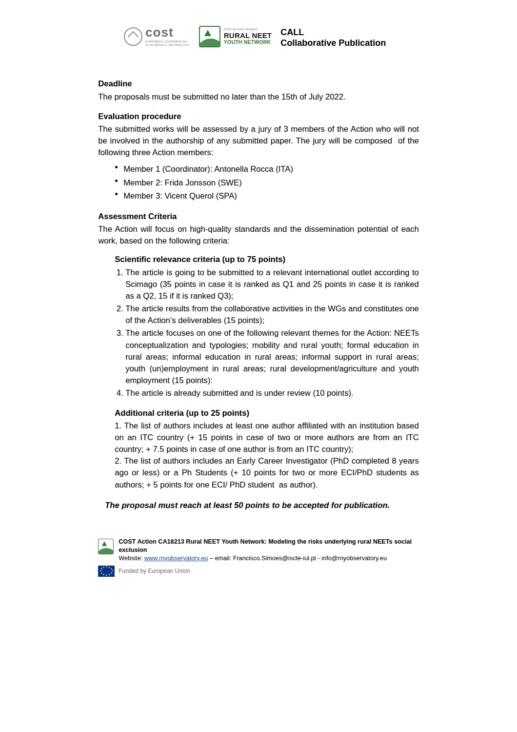cost
EUROPEAN COOPERATION
IN SCIENCE & TECHNOLOGY
COST Action CA18213
RURAL NEET
YOUTH NETWORK
CALL
Collaborative Publication
Deadline
The proposals must be submitted no later than the 15th of July 2022.
Evaluation procedure
The submitted works will be assessed by a jury of 3 members of the Action who will not be involved in the authorship of any submitted paper. The jury will be composed of the following three Action members:
Member 1 (Coordinator): Antonella Rocca (ITA)
Member 2: Frida Jonsson (SWE)
Member 3: Vicent Querol (SPA)
Assessment Criteria
The Action will focus on high-quality standards and the dissemination potential of each work, based on the following criteria:
Scientific relevance criteria (up to 75 points)
The article is going to be submitted to a relevant international outlet according to Scimago (35 points in case it is ranked as Q1 and 25 points in case it is ranked as a Q2, 15 if it is ranked Q3);
The article results from the collaborative activities in the WGs and constitutes one of the Action’s deliverables (15 points);
The article focuses on one of the following relevant themes for the Action: NEETs conceptualization and typologies; mobility and rural youth; formal education in rural areas; informal education in rural areas; informal support in rural areas; youth (un)employment in rural areas; rural development/agriculture and youth employment (15 points):
The article is already submitted and is under review (10 points).
Additional criteria (up to 25 points)
1. The list of authors includes at least one author affiliated with an institution based on an ITC country (+ 15 points in case of two or more authors are from an ITC country; + 7.5 points in case of one author is from an ITC country);
2. The list of authors includes an Early Career Investigator (PhD completed 8 years ago or less) or a Ph Students (+ 10 points for two or more ECI/PhD students as authors; + 5 points for one ECI/ PhD student as author).
The proposal must reach at least 50 points to be accepted for publication.
COST Action CA18213 Rural NEET Youth Network: Modeling the risks underlying rural NEETs social exclusion
Website: www.rnyobservatory.eu – email: Francisco.Simoes@iscte-iul.pt - info@rnyobservatory.eu
★ ★ ★ ★ ★ ★ ★ ★ ★ ★ ★ ★
Funded by European Union